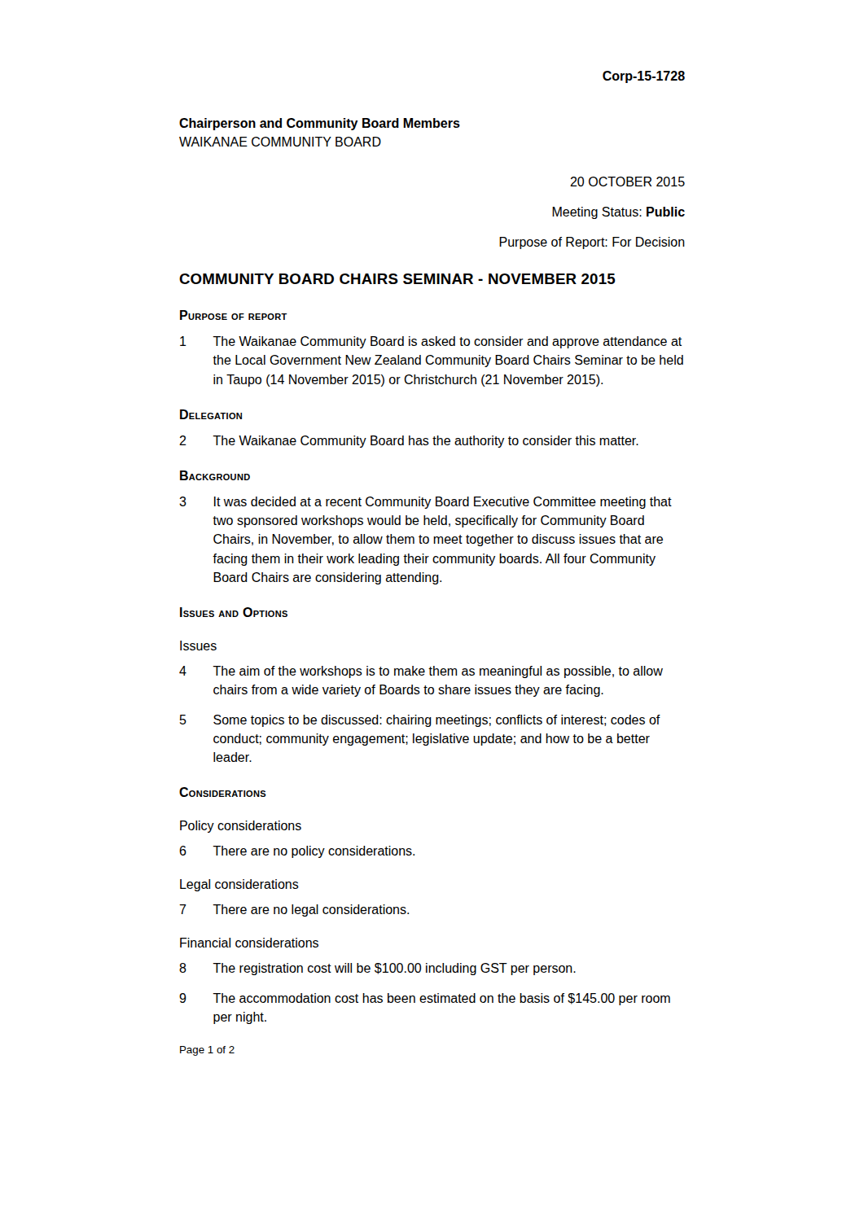Corp-15-1728
Chairperson and Community Board Members
WAIKANAE COMMUNITY BOARD
20 OCTOBER 2015
Meeting Status: Public
Purpose of Report: For Decision
COMMUNITY BOARD CHAIRS SEMINAR - NOVEMBER 2015
Purpose of report
The Waikanae Community Board is asked to consider and approve attendance at the Local Government New Zealand Community Board Chairs Seminar to be held in Taupo (14 November 2015) or Christchurch (21 November 2015).
Delegation
The Waikanae Community Board has the authority to consider this matter.
Background
It was decided at a recent Community Board Executive Committee meeting that two sponsored workshops would be held, specifically for Community Board Chairs, in November, to allow them to meet together to discuss issues that are facing them in their work leading their community boards. All four Community Board Chairs are considering attending.
Issues and Options
Issues
The aim of the workshops is to make them as meaningful as possible, to allow chairs from a wide variety of Boards to share issues they are facing.
Some topics to be discussed: chairing meetings; conflicts of interest; codes of conduct; community engagement; legislative update; and how to be a better leader.
Considerations
Policy considerations
There are no policy considerations.
Legal considerations
There are no legal considerations.
Financial considerations
The registration cost will be $100.00 including GST per person.
The accommodation cost has been estimated on the basis of $145.00 per room per night.
Page 1 of 2